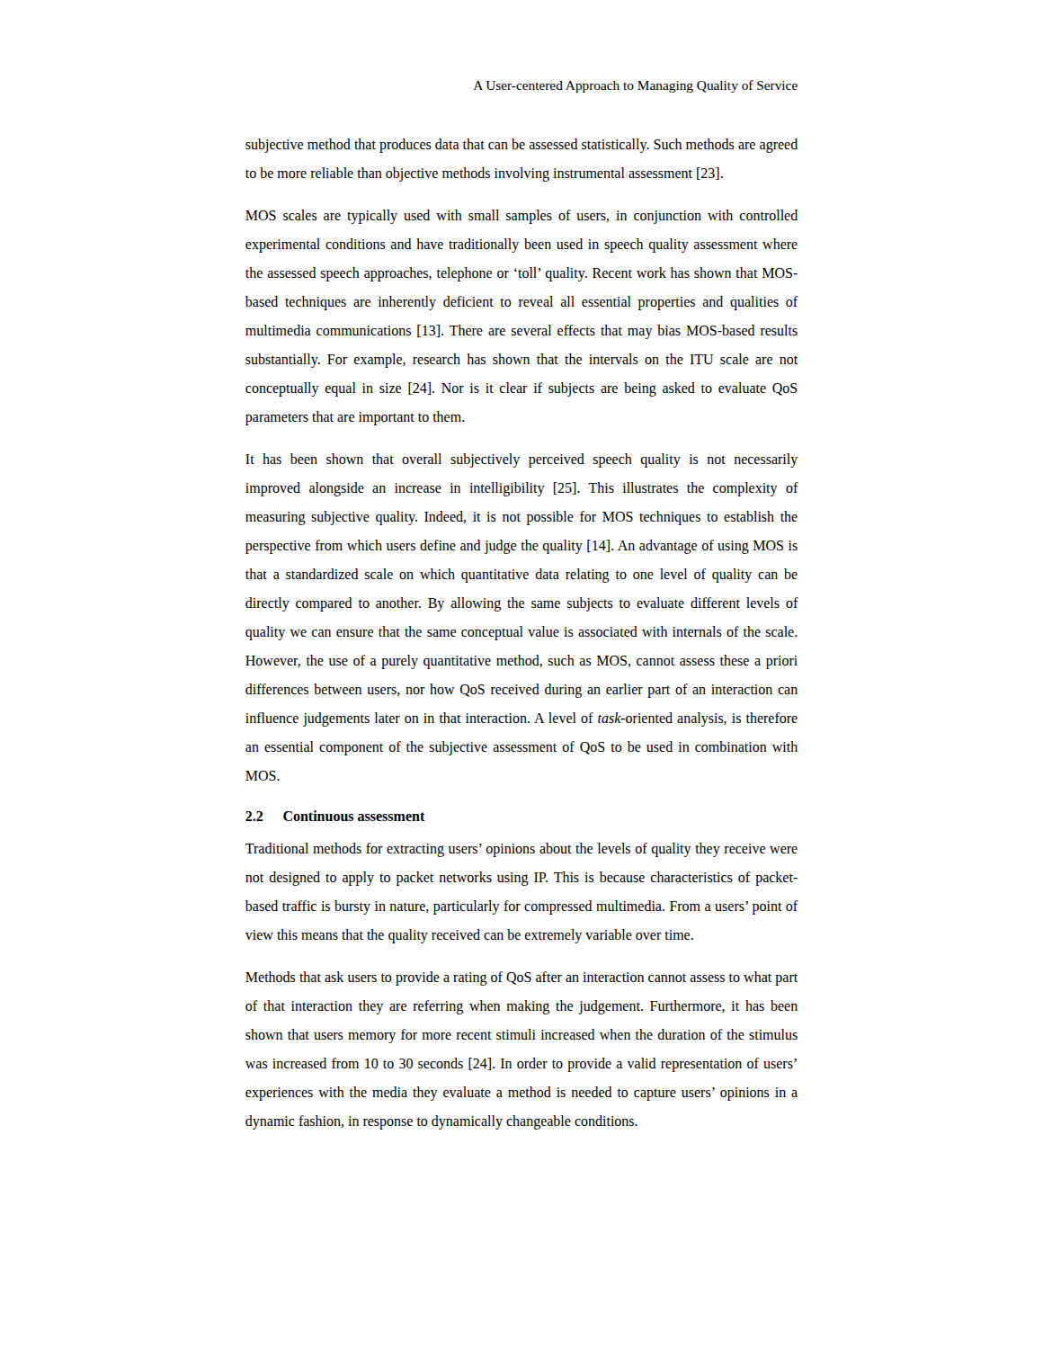A User-centered Approach to Managing Quality of Service
subjective method that produces data that can be assessed statistically. Such methods are agreed to be more reliable than objective methods involving instrumental assessment [23].
MOS scales are typically used with small samples of users, in conjunction with controlled experimental conditions and have traditionally been used in speech quality assessment where the assessed speech approaches, telephone or ‘toll’ quality. Recent work has shown that MOS-based techniques are inherently deficient to reveal all essential properties and qualities of multimedia communications [13]. There are several effects that may bias MOS-based results substantially. For example, research has shown that the intervals on the ITU scale are not conceptually equal in size [24]. Nor is it clear if subjects are being asked to evaluate QoS parameters that are important to them.
It has been shown that overall subjectively perceived speech quality is not necessarily improved alongside an increase in intelligibility [25]. This illustrates the complexity of measuring subjective quality. Indeed, it is not possible for MOS techniques to establish the perspective from which users define and judge the quality [14]. An advantage of using MOS is that a standardized scale on which quantitative data relating to one level of quality can be directly compared to another. By allowing the same subjects to evaluate different levels of quality we can ensure that the same conceptual value is associated with internals of the scale. However, the use of a purely quantitative method, such as MOS, cannot assess these a priori differences between users, nor how QoS received during an earlier part of an interaction can influence judgements later on in that interaction. A level of task-oriented analysis, is therefore an essential component of the subjective assessment of QoS to be used in combination with MOS.
2.2 Continuous assessment
Traditional methods for extracting users’ opinions about the levels of quality they receive were not designed to apply to packet networks using IP. This is because characteristics of packet-based traffic is bursty in nature, particularly for compressed multimedia. From a users’ point of view this means that the quality received can be extremely variable over time.
Methods that ask users to provide a rating of QoS after an interaction cannot assess to what part of that interaction they are referring when making the judgement. Furthermore, it has been shown that users memory for more recent stimuli increased when the duration of the stimulus was increased from 10 to 30 seconds [24]. In order to provide a valid representation of users’ experiences with the media they evaluate a method is needed to capture users’ opinions in a dynamic fashion, in response to dynamically changeable conditions.